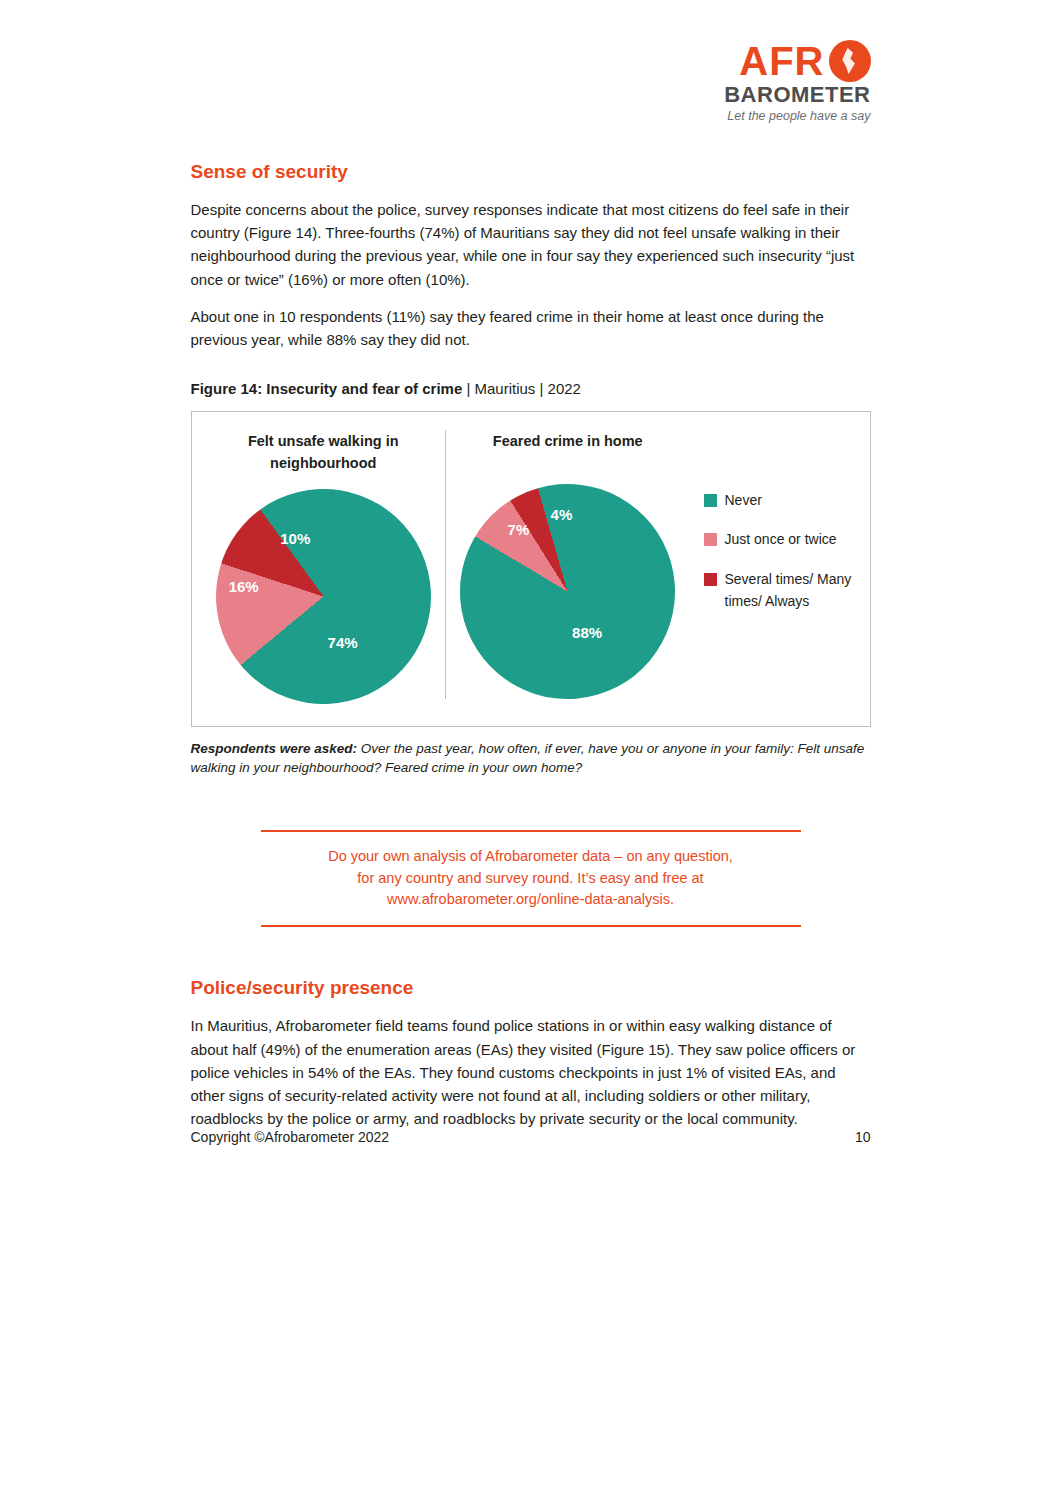AFR
BAROMETER
Let the people have a say
Sense of security
Despite concerns about the police, survey responses indicate that most citizens do feel safe in their country (Figure 14). Three-fourths (74%) of Mauritians say they did not feel unsafe walking in their neighbourhood during the previous year, while one in four say they experienced such insecurity “just once or twice” (16%) or more often (10%).
About one in 10 respondents (11%) say they feared crime in their home at least once during the previous year, while 88% say they did not.
Figure 14: Insecurity and fear of crime | Mauritius | 2022
Felt unsafe walking in
neighbourhood
74% 16% 10%
Feared crime in home
88% 7% 4%
Never
Just once or twice
Several times/ Many times/ Always
Respondents were asked: Over the past year, how often, if ever, have you or anyone in your family: Felt unsafe walking in your neighbourhood? Feared crime in your own home?
Do your own analysis of Afrobarometer data – on any question,
for any country and survey round. It’s easy and free at
www.afrobarometer.org/online-data-analysis.
Police/security presence
In Mauritius, Afrobarometer field teams found police stations in or within easy walking distance of about half (49%) of the enumeration areas (EAs) they visited (Figure 15). They saw police officers or police vehicles in 54% of the EAs. They found customs checkpoints in just 1% of visited EAs, and other signs of security-related activity were not found at all, including soldiers or other military, roadblocks by the police or army, and roadblocks by private security or the local community.
Copyright ©Afrobarometer 2022 10